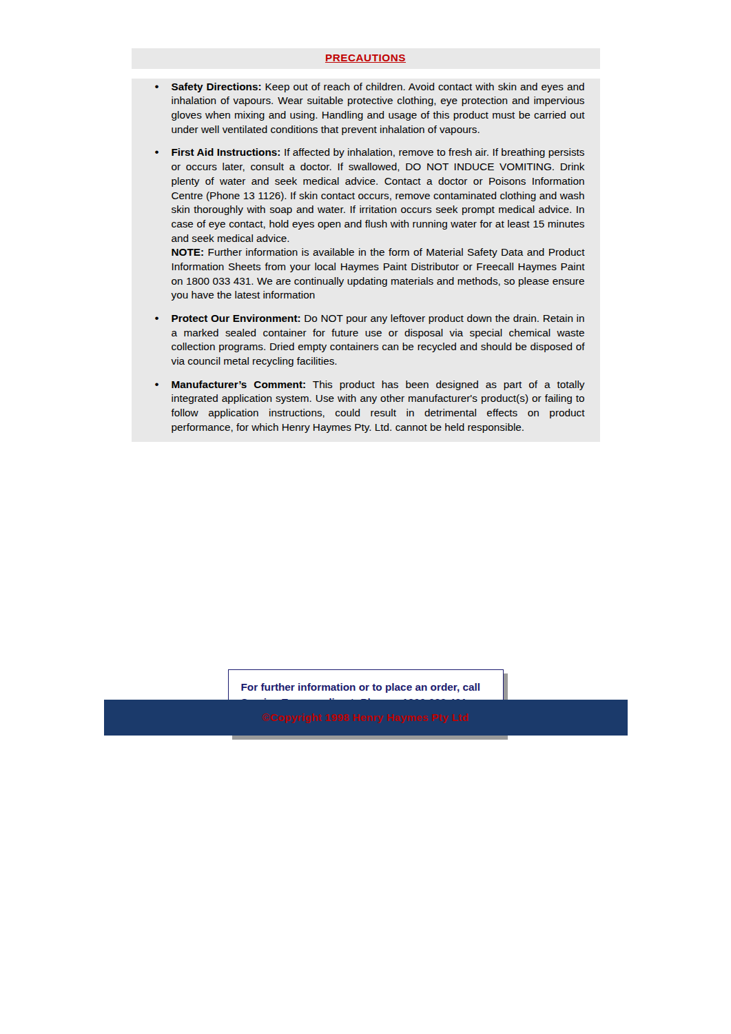PRECAUTIONS
Safety Directions: Keep out of reach of children. Avoid contact with skin and eyes and inhalation of vapours. Wear suitable protective clothing, eye protection and impervious gloves when mixing and using. Handling and usage of this product must be carried out under well ventilated conditions that prevent inhalation of vapours.
First Aid Instructions: If affected by inhalation, remove to fresh air. If breathing persists or occurs later, consult a doctor. If swallowed, DO NOT INDUCE VOMITING. Drink plenty of water and seek medical advice. Contact a doctor or Poisons Information Centre (Phone 13 1126). If skin contact occurs, remove contaminated clothing and wash skin thoroughly with soap and water. If irritation occurs seek prompt medical advice. In case of eye contact, hold eyes open and flush with running water for at least 15 minutes and seek medical advice. NOTE: Further information is available in the form of Material Safety Data and Product Information Sheets from your local Haymes Paint Distributor or Freecall Haymes Paint on 1800 033 431. We are continually updating materials and methods, so please ensure you have the latest information
Protect Our Environment: Do NOT pour any leftover product down the drain. Retain in a marked sealed container for future use or disposal via special chemical waste collection programs. Dried empty containers can be recycled and should be disposed of via council metal recycling facilities.
Manufacturer’s Comment: This product has been designed as part of a totally integrated application system. Use with any other manufacturer's product(s) or failing to follow application instructions, could result in detrimental effects on product performance, for which Henry Haymes Pty. Ltd. cannot be held responsible.
For further information or to place an order, call
Service Express direct: Phone - 1800 033 431
or email - info@haymespaint.com.au
©Copyright 1998 Henry Haymes Pty Ltd